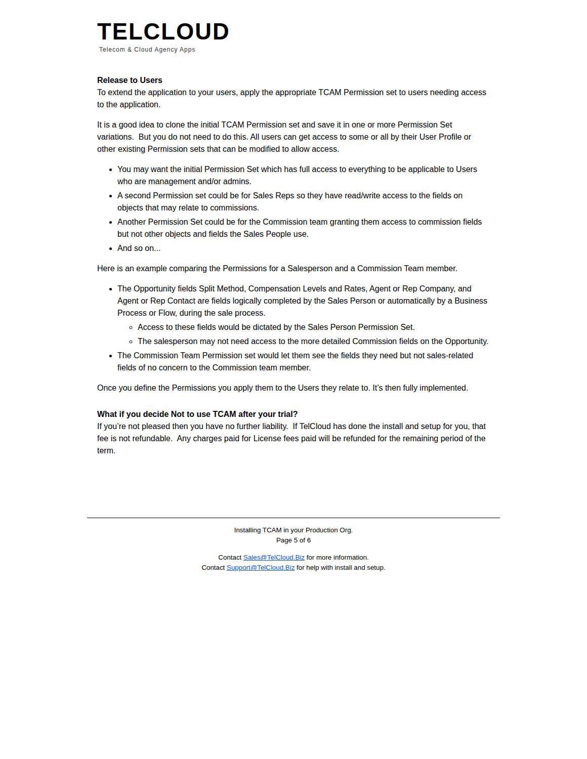TELCLOUD
Telecom & Cloud Agency Apps
Release to Users
To extend the application to your users, apply the appropriate TCAM Permission set to users needing access to the application.
It is a good idea to clone the initial TCAM Permission set and save it in one or more Permission Set variations. But you do not need to do this. All users can get access to some or all by their User Profile or other existing Permission sets that can be modified to allow access.
You may want the initial Permission Set which has full access to everything to be applicable to Users who are management and/or admins.
A second Permission set could be for Sales Reps so they have read/write access to the fields on objects that may relate to commissions.
Another Permission Set could be for the Commission team granting them access to commission fields but not other objects and fields the Sales People use.
And so on...
Here is an example comparing the Permissions for a Salesperson and a Commission Team member.
The Opportunity fields Split Method, Compensation Levels and Rates, Agent or Rep Company, and Agent or Rep Contact are fields logically completed by the Sales Person or automatically by a Business Process or Flow, during the sale process.
Access to these fields would be dictated by the Sales Person Permission Set.
The salesperson may not need access to the more detailed Commission fields on the Opportunity.
The Commission Team Permission set would let them see the fields they need but not sales-related fields of no concern to the Commission team member.
Once you define the Permissions you apply them to the Users they relate to. It’s then fully implemented.
What if you decide Not to use TCAM after your trial?
If you’re not pleased then you have no further liability. If TelCloud has done the install and setup for you, that fee is not refundable. Any charges paid for License fees paid will be refunded for the remaining period of the term.
Installing TCAM in your Production Org.
Page 5 of 6
Contact Sales@TelCloud.Biz for more information.
Contact Support@TelCloud.Biz for help with install and setup.